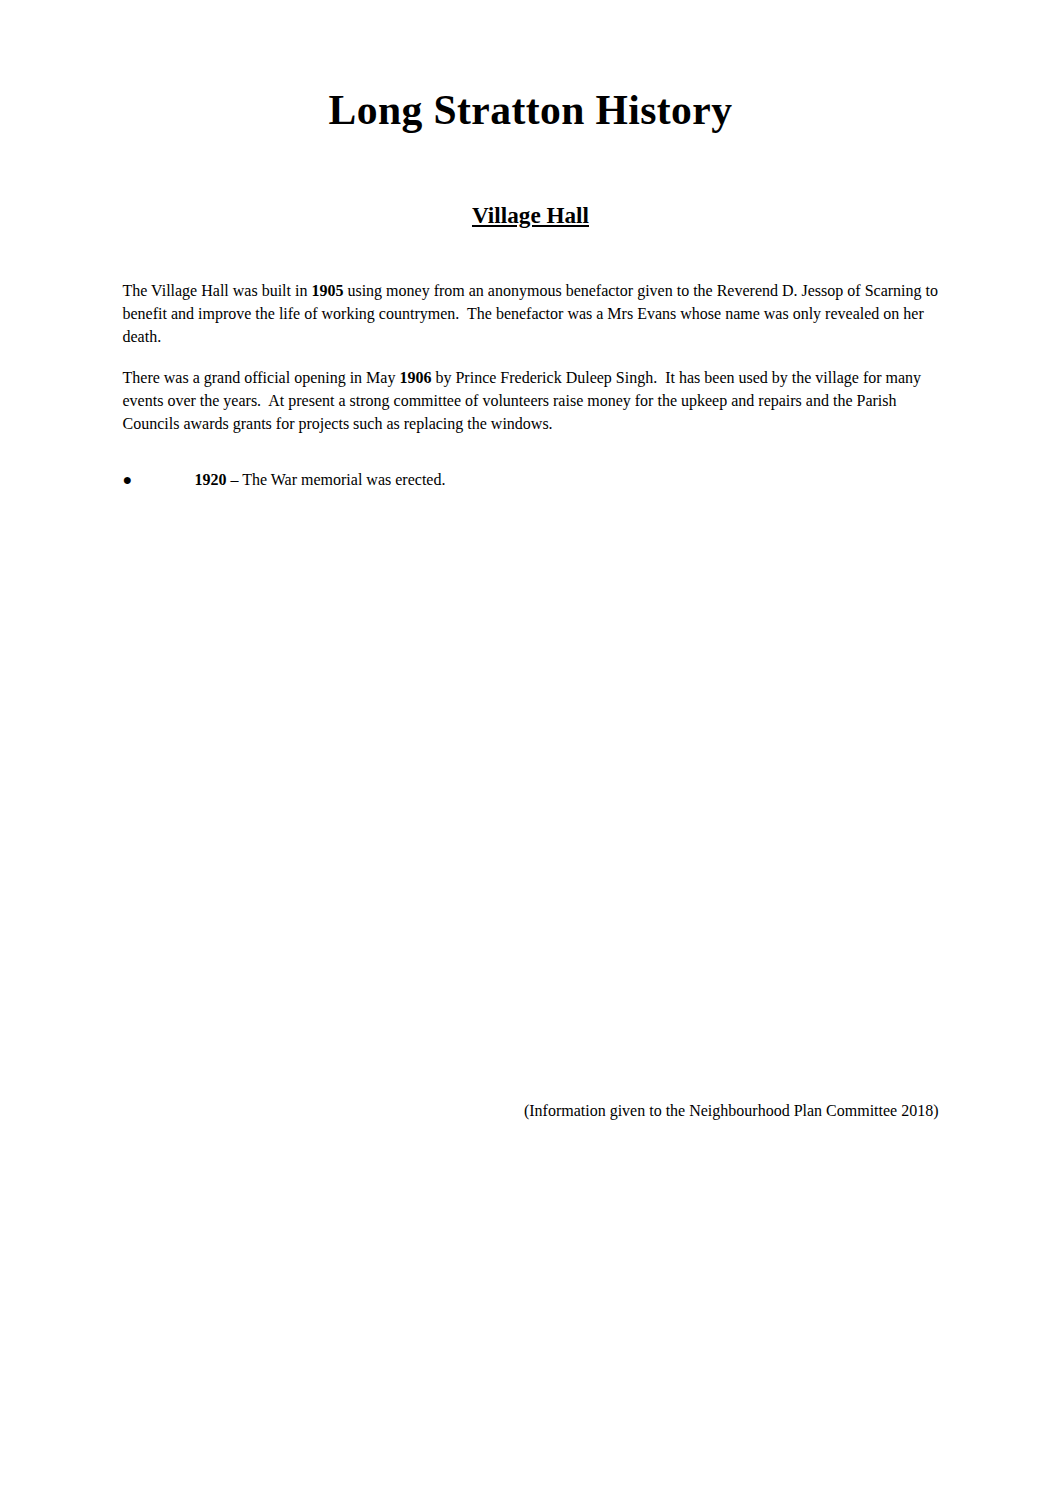Long Stratton History
Village Hall
The Village Hall was built in 1905 using money from an anonymous benefactor given to the Reverend D. Jessop of Scarning to benefit and improve the life of working countrymen. The benefactor was a Mrs Evans whose name was only revealed on her death.
There was a grand official opening in May 1906 by Prince Frederick Duleep Singh. It has been used by the village for many events over the years. At present a strong committee of volunteers raise money for the upkeep and repairs and the Parish Councils awards grants for projects such as replacing the windows.
●1920 – The War memorial was erected.
(Information given to the Neighbourhood Plan Committee 2018)